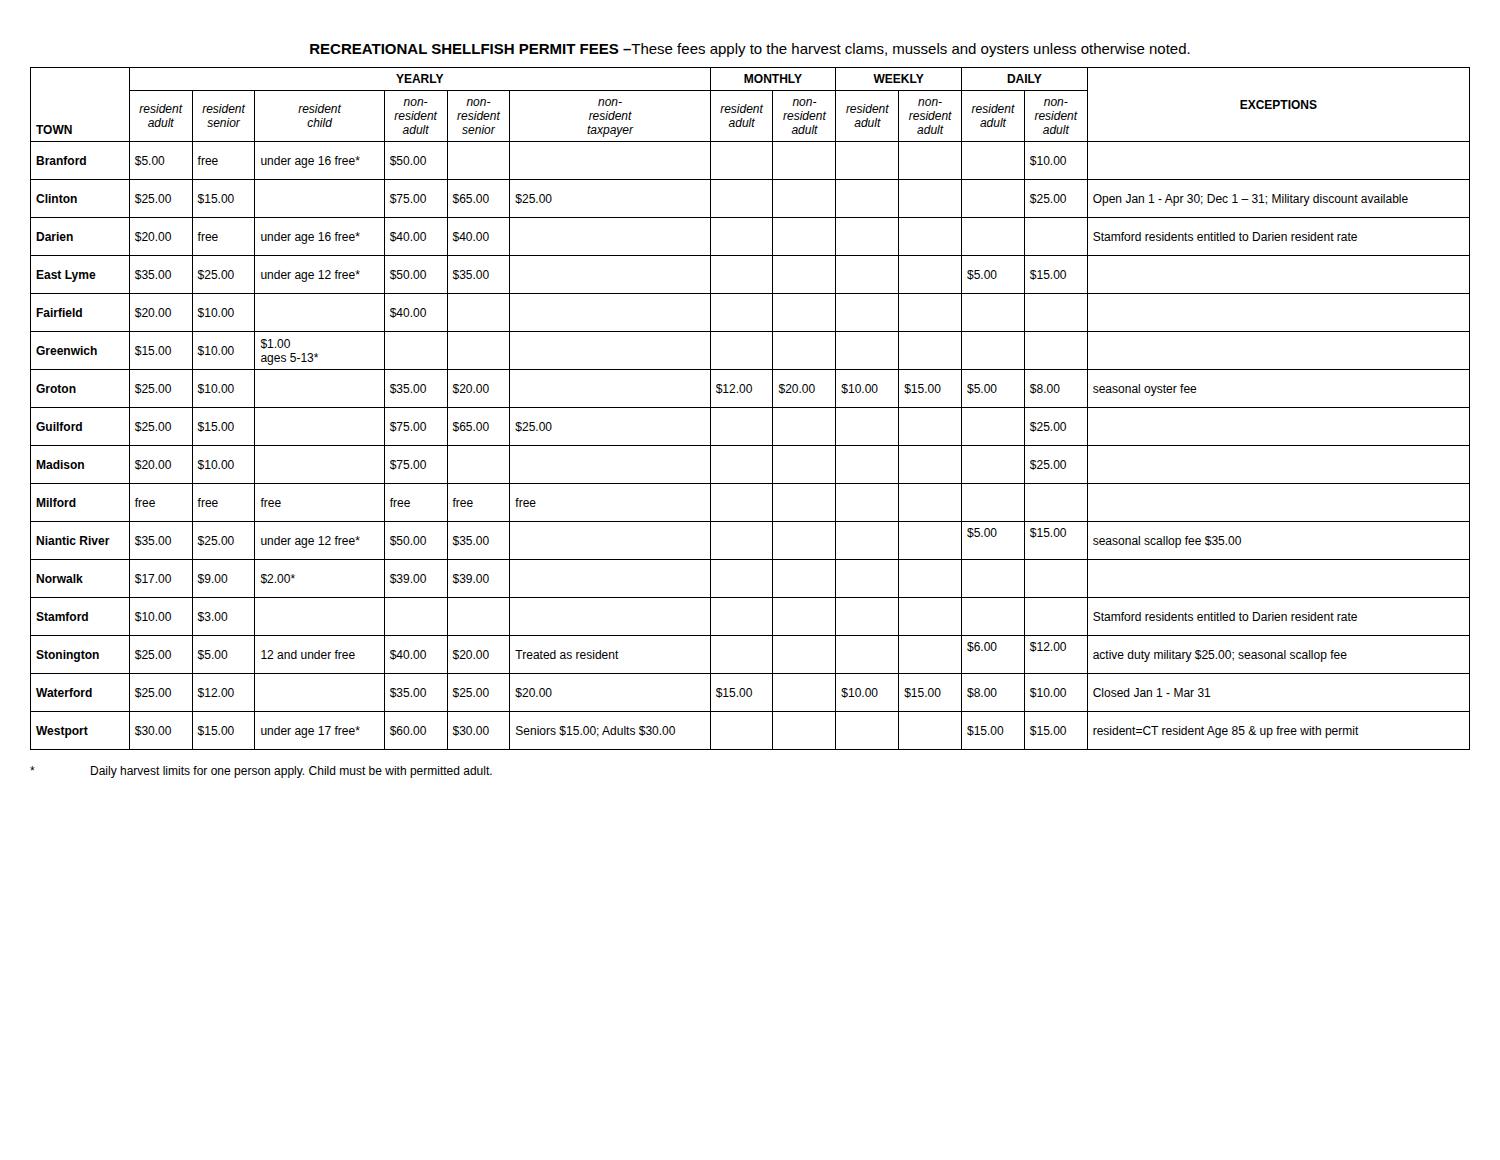RECREATIONAL SHELLFISH PERMIT FEES –These fees apply to the harvest clams, mussels and oysters unless otherwise noted.
| TOWN | YEARLY | MONTHLY | WEEKLY | DAILY | EXCEPTIONS |
| --- | --- | --- | --- | --- | --- |
| resident adult | resident senior | resident child | non- resident adult | non- resident senior | non- resident taxpayer | resident adult | non- resident adult | resident adult | non- resident adult | resident adult | non- resident adult |
| Branford | $5.00 | free | under age 16 free* | $50.00 | | | | | | | | $10.00 | |
| Clinton | $25.00 | $15.00 | | $75.00 | $65.00 | $25.00 | | | | | | $25.00 | Open Jan 1 - Apr 30; Dec 1 – 31; Military discount available |
| Darien | $20.00 | free | under age 16 free* | $40.00 | $40.00 | | | | | | | | Stamford residents entitled to Darien resident rate |
| East Lyme | $35.00 | $25.00 | under age 12 free* | $50.00 | $35.00 | | | | | | $5.00 | $15.00 | |
| Fairfield | $20.00 | $10.00 | | $40.00 | | | | | | | | | |
| Greenwich | $15.00 | $10.00 | $1.00 ages 5-13* | | | | | | | | | | |
| Groton | $25.00 | $10.00 | | $35.00 | $20.00 | | $12.00 | $20.00 | $10.00 | $15.00 | $5.00 | $8.00 | seasonal oyster fee |
| Guilford | $25.00 | $15.00 | | $75.00 | $65.00 | $25.00 | | | | | | $25.00 | |
| Madison | $20.00 | $10.00 | | $75.00 | | | | | | | | $25.00 | |
| Milford | free | free | free | free | free | free | | | | | | | |
| Niantic River | $35.00 | $25.00 | under age 12 free* | $50.00 | $35.00 | | | | | | $5.00 | $15.00 | seasonal scallop fee $35.00 |
| Norwalk | $17.00 | $9.00 | $2.00* | $39.00 | $39.00 | | | | | | | | |
| Stamford | $10.00 | $3.00 | | | | | | | | | | | Stamford residents entitled to Darien resident rate |
| Stonington | $25.00 | $5.00 | 12 and under free | $40.00 | $20.00 | Treated as resident | | | | | $6.00 | $12.00 | active duty military $25.00; seasonal scallop fee |
| Waterford | $25.00 | $12.00 | | $35.00 | $25.00 | $20.00 | $15.00 | | $10.00 | $15.00 | $8.00 | $10.00 | Closed Jan 1 - Mar 31 |
| Westport | $30.00 | $15.00 | under age 17 free* | $60.00 | $30.00 | Seniors $15.00; Adults $30.00 | | | | | $15.00 | $15.00 | resident=CT resident Age 85 & up free with permit |
*Daily harvest limits for one person apply. Child must be with permitted adult.